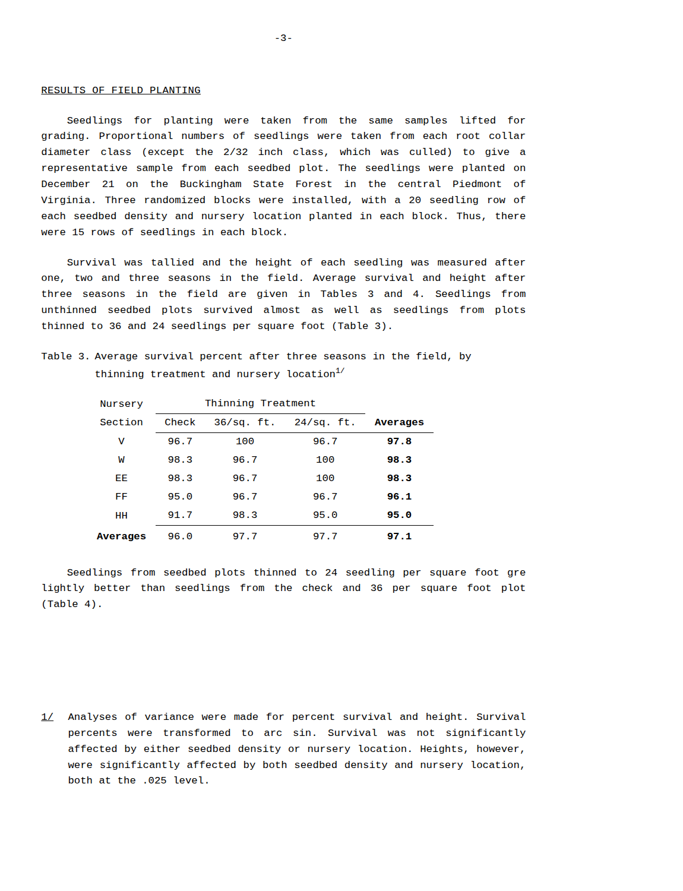-3-
RESULTS OF FIELD PLANTING
Seedlings for planting were taken from the same samples lifted for grading. Proportional numbers of seedlings were taken from each root collar diameter class (except the 2/32 inch class, which was culled) to give a representative sample from each seedbed plot. The seedlings were planted on December 21 on the Buckingham State Forest in the central Piedmont of Virginia. Three randomized blocks were installed, with a 20 seedling row of each seedbed density and nursery location planted in each block. Thus, there were 15 rows of seedlings in each block.
Survival was tallied and the height of each seedling was measured after one, two and three seasons in the field. Average survival and height after three seasons in the field are given in Tables 3 and 4. Seedlings from unthinned seedbed plots survived almost as well as seedlings from plots thinned to 36 and 24 seedlings per square foot (Table 3).
Table 3. Average survival percent after three seasons in the field, by thinning treatment and nursery location1/
| Nursery | Thinning Treatment | |
| Section | Check | 36/sq. ft. | 24/sq. ft. | Averages |
| V | 96.7 | 100 | 96.7 | 97.8 |
| W | 98.3 | 96.7 | 100 | 98.3 |
| EE | 98.3 | 96.7 | 100 | 98.3 |
| FF | 95.0 | 96.7 | 96.7 | 96.1 |
| HH | 91.7 | 98.3 | 95.0 | 95.0 |
| Averages | 96.0 | 97.7 | 97.7 | 97.1 |
Seedlings from seedbed plots thinned to 24 seedling per square foot gre lightly better than seedlings from the check and 36 per square foot plot (Table 4).
1/
Analyses of variance were made for percent survival and height. Survival percents were transformed to arc sin. Survival was not significantly affected by either seedbed density or nursery location. Heights, however, were significantly affected by both seedbed density and nursery location, both at the .025 level.